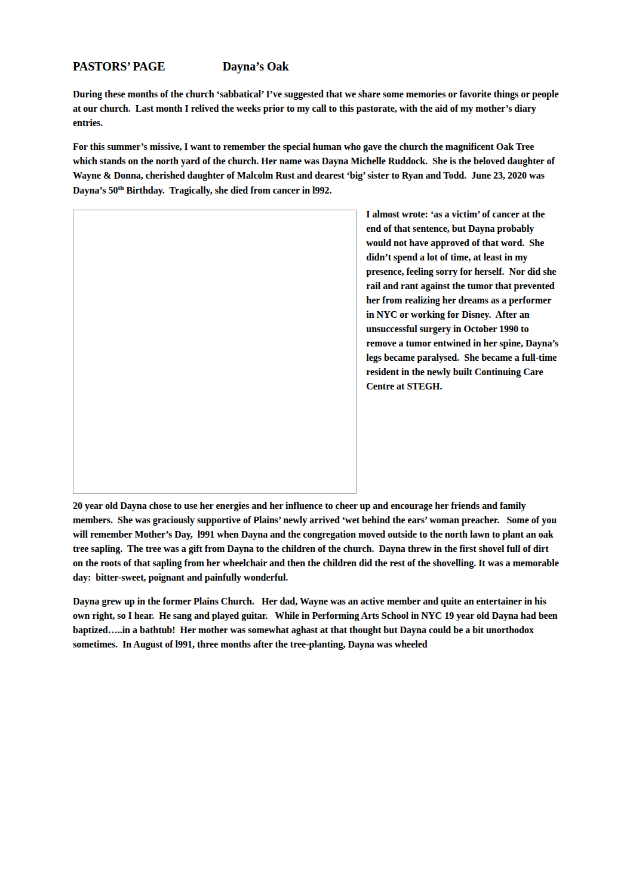PASTORS’ PAGE Dayna’s Oak
During these months of the church ‘sabbatical’ I’ve suggested that we share some memories or favorite things or people at our church. Last month I relived the weeks prior to my call to this pastorate, with the aid of my mother’s diary entries.
For this summer’s missive, I want to remember the special human who gave the church the magnificent Oak Tree which stands on the north yard of the church. Her name was Dayna Michelle Ruddock. She is the beloved daughter of Wayne & Donna, cherished daughter of Malcolm Rust and dearest ‘big’ sister to Ryan and Todd. June 23, 2020 was Dayna’s 50th Birthday. Tragically, she died from cancer in l992.
I almost wrote: ‘as a victim’ of cancer at the end of that sentence, but Dayna probably would not have approved of that word. She didn’t spend a lot of time, at least in my presence, feeling sorry for herself. Nor did she rail and rant against the tumor that prevented her from realizing her dreams as a performer in NYC or working for Disney. After an unsuccessful surgery in October 1990 to remove a tumor entwined in her spine, Dayna’s legs became paralysed. She became a full-time resident in the newly built Continuing Care Centre at STEGH.
20 year old Dayna chose to use her energies and her influence to cheer up and encourage her friends and family members. She was graciously supportive of Plains’ newly arrived ‘wet behind the ears’ woman preacher. Some of you will remember Mother’s Day, l991 when Dayna and the congregation moved outside to the north lawn to plant an oak tree sapling. The tree was a gift from Dayna to the children of the church. Dayna threw in the first shovel full of dirt on the roots of that sapling from her wheelchair and then the children did the rest of the shovelling. It was a memorable day: bitter-sweet, poignant and painfully wonderful.
Dayna grew up in the former Plains Church. Her dad, Wayne was an active member and quite an entertainer in his own right, so I hear. He sang and played guitar. While in Performing Arts School in NYC 19 year old Dayna had been baptized…..in a bathtub! Her mother was somewhat aghast at that thought but Dayna could be a bit unorthodox sometimes. In August of l991, three months after the tree-planting, Dayna was wheeled